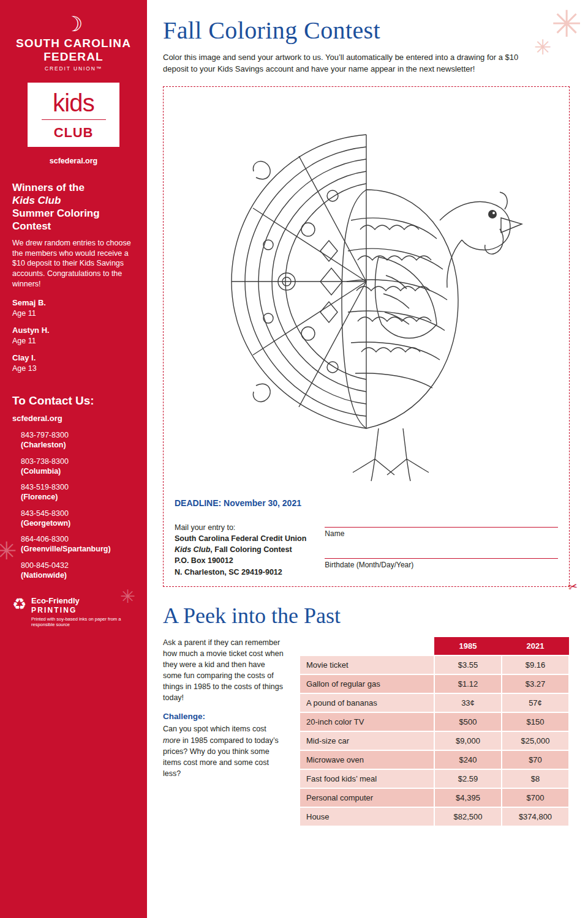✳ ✳
☽
SOUTH CAROLINA FEDERAL
CREDIT UNION™
kids
CLUB
scfederal.org
Winners of the
Kids Club
Summer Coloring
Contest
We drew random entries to choose the members who would receive a $10 deposit to their Kids Savings accounts. Congratulations to the winners!
Semaj B. Age 11
Austyn H. Age 11
Clay I. Age 13
To Contact Us:
scfederal.org
843-797-8300(Charleston)
803-738-8300(Columbia)
843-519-8300(Florence)
843-545-8300(Georgetown)
864-406-8300(Greenville/Spartanburg)
800-845-0432(Nationwide)
♻
Eco-Friendly PRINTING Printed with soy-based inks on paper from a responsible source
✳ ✳
Fall Coloring Contest
Color this image and send your artwork to us. You’ll automatically be entered into a drawing for a $10 deposit to your Kids Savings account and have your name appear in the next newsletter!
DEADLINE: November 30, 2021
Mail your entry to:
South Carolina Federal Credit Union
Kids Club, Fall Coloring Contest
P.O. Box 190012
N. Charleston, SC 29419-9012
Name
Birthdate (Month/Day/Year)
✂
A Peek into the Past
Ask a parent if they can remember how much a movie ticket cost when they were a kid and then have some fun comparing the costs of things in 1985 to the costs of things today!
Challenge:
Can you spot which items cost more in 1985 compared to today’s prices? Why do you think some items cost more and some cost less?
| | 1985 | 2021 |
| --- | --- | --- |
| Movie ticket | $3.55 | $9.16 |
| Gallon of regular gas | $1.12 | $3.27 |
| A pound of bananas | 33¢ | 57¢ |
| 20-inch color TV | $500 | $150 |
| Mid-size car | $9,000 | $25,000 |
| Microwave oven | $240 | $70 |
| Fast food kids’ meal | $2.59 | $8 |
| Personal computer | $4,395 | $700 |
| House | $82,500 | $374,800 |